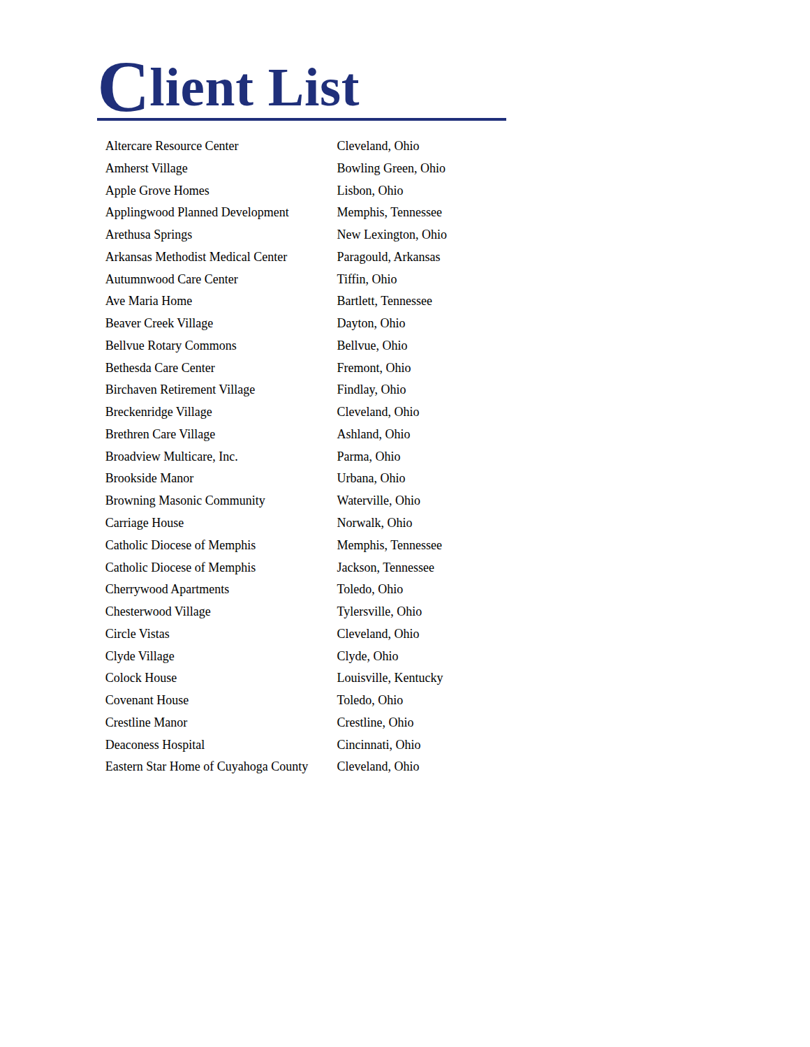Client List
| Altercare Resource Center | Cleveland, Ohio |
| Amherst Village | Bowling Green, Ohio |
| Apple Grove Homes | Lisbon, Ohio |
| Applingwood Planned Development | Memphis, Tennessee |
| Arethusa Springs | New Lexington, Ohio |
| Arkansas Methodist Medical Center | Paragould, Arkansas |
| Autumnwood Care Center | Tiffin, Ohio |
| Ave Maria Home | Bartlett, Tennessee |
| Beaver Creek Village | Dayton, Ohio |
| Bellvue Rotary Commons | Bellvue, Ohio |
| Bethesda Care Center | Fremont, Ohio |
| Birchaven Retirement Village | Findlay, Ohio |
| Breckenridge Village | Cleveland, Ohio |
| Brethren Care Village | Ashland, Ohio |
| Broadview Multicare, Inc. | Parma, Ohio |
| Brookside Manor | Urbana, Ohio |
| Browning Masonic Community | Waterville, Ohio |
| Carriage House | Norwalk, Ohio |
| Catholic Diocese of Memphis | Memphis, Tennessee |
| Catholic Diocese of Memphis | Jackson, Tennessee |
| Cherrywood Apartments | Toledo, Ohio |
| Chesterwood Village | Tylersville, Ohio |
| Circle Vistas | Cleveland, Ohio |
| Clyde Village | Clyde, Ohio |
| Colock House | Louisville, Kentucky |
| Covenant House | Toledo, Ohio |
| Crestline Manor | Crestline, Ohio |
| Deaconess Hospital | Cincinnati, Ohio |
| Eastern Star Home of Cuyahoga County | Cleveland, Ohio |